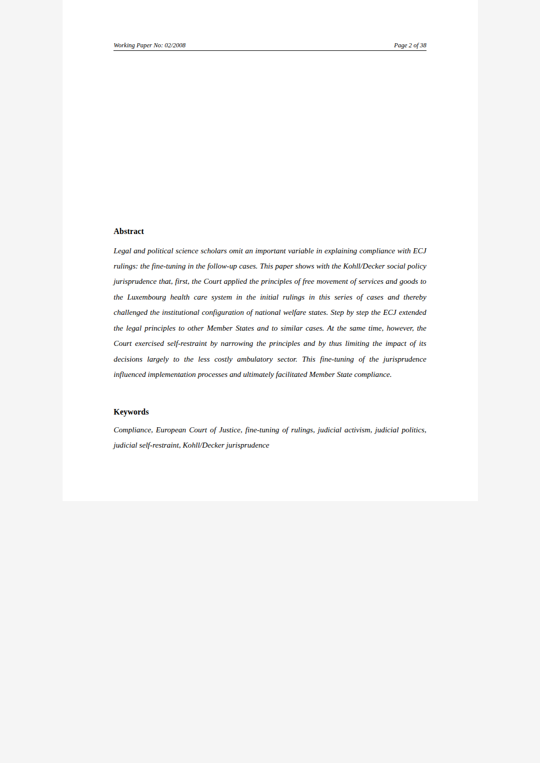Working Paper No: 02/2008 Page 2 of 38
Abstract
Legal and political science scholars omit an important variable in explaining compliance with ECJ rulings: the fine-tuning in the follow-up cases. This paper shows with the Kohll/Decker social policy jurisprudence that, first, the Court applied the principles of free movement of services and goods to the Luxembourg health care system in the initial rulings in this series of cases and thereby challenged the institutional configuration of national welfare states. Step by step the ECJ extended the legal principles to other Member States and to similar cases. At the same time, however, the Court exercised self-restraint by narrowing the principles and by thus limiting the impact of its decisions largely to the less costly ambulatory sector. This fine-tuning of the jurisprudence influenced implementation processes and ultimately facilitated Member State compliance.
Keywords
Compliance, European Court of Justice, fine-tuning of rulings, judicial activism, judicial politics, judicial self-restraint, Kohll/Decker jurisprudence